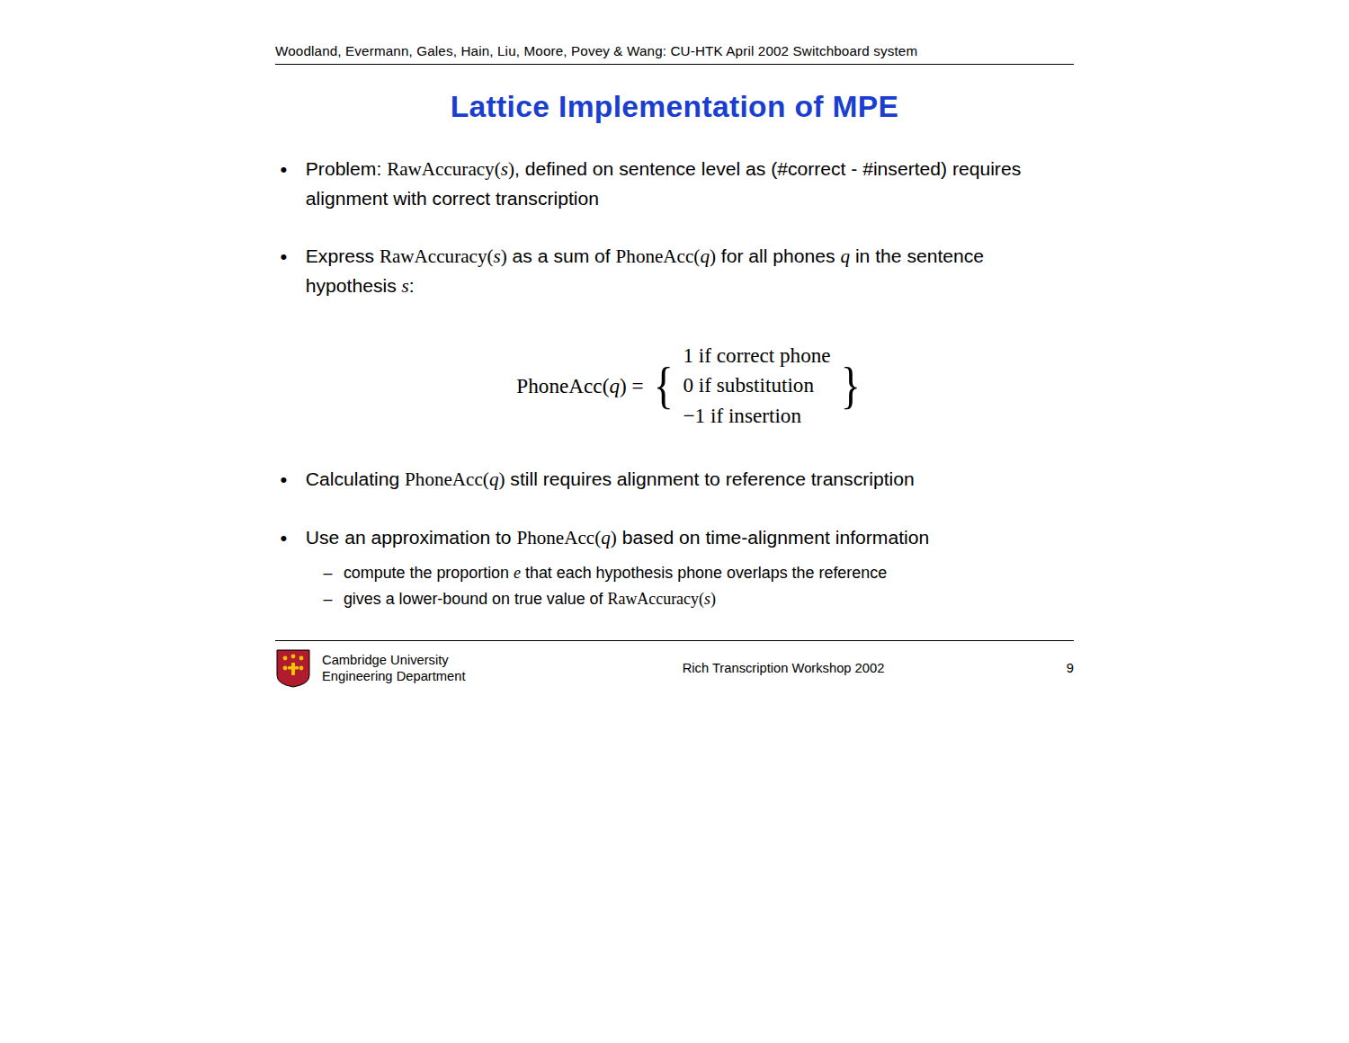Woodland, Evermann, Gales, Hain, Liu, Moore, Povey & Wang: CU-HTK April 2002 Switchboard system
Lattice Implementation of MPE
Problem: RawAccuracy(s), defined on sentence level as (#correct - #inserted) requires alignment with correct transcription
Express RawAccuracy(s) as a sum of PhoneAcc(q) for all phones q in the sentence hypothesis s:
PhoneAcc(q) = {
1 if correct phone
0 if substitution
−1 if insertion
}
Calculating PhoneAcc(q) still requires alignment to reference transcription
Use an approximation to PhoneAcc(q) based on time-alignment information
compute the proportion e that each hypothesis phone overlaps the reference
gives a lower-bound on true value of RawAccuracy(s)
Cambridge University
Engineering Department
Rich Transcription Workshop 2002
9